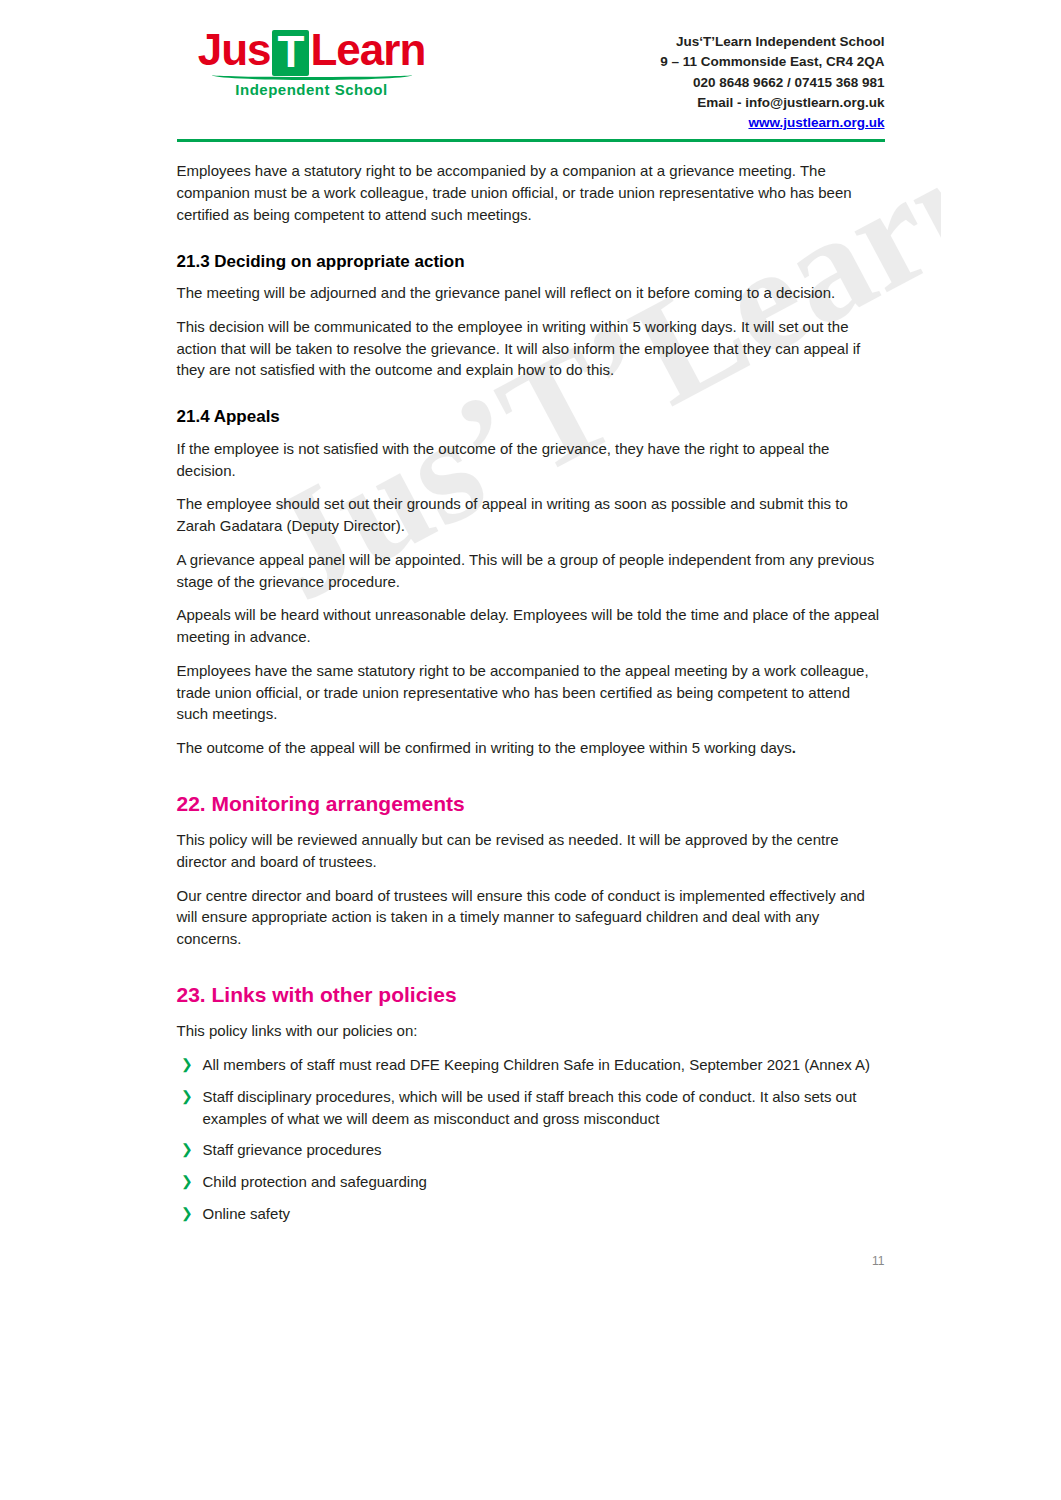Jus’T’Learn
Jus TLearn
Independent School
Jus‘T’Learn Independent School
9 – 11 Commonside East, CR4 2QA
020 8648 9662 / 07415 368 981
Email - info@justlearn.org.uk
www.justlearn.org.uk
Employees have a statutory right to be accompanied by a companion at a grievance meeting. The companion must be a work colleague, trade union official, or trade union representative who has been certified as being competent to attend such meetings.
21.3 Deciding on appropriate action
The meeting will be adjourned and the grievance panel will reflect on it before coming to a decision.
This decision will be communicated to the employee in writing within 5 working days. It will set out the action that will be taken to resolve the grievance. It will also inform the employee that they can appeal if they are not satisfied with the outcome and explain how to do this.
21.4 Appeals
If the employee is not satisfied with the outcome of the grievance, they have the right to appeal the decision.
The employee should set out their grounds of appeal in writing as soon as possible and submit this to Zarah Gadatara (Deputy Director).
A grievance appeal panel will be appointed. This will be a group of people independent from any previous stage of the grievance procedure.
Appeals will be heard without unreasonable delay. Employees will be told the time and place of the appeal meeting in advance.
Employees have the same statutory right to be accompanied to the appeal meeting by a work colleague, trade union official, or trade union representative who has been certified as being competent to attend such meetings.
The outcome of the appeal will be confirmed in writing to the employee within 5 working days.
22. Monitoring arrangements
This policy will be reviewed annually but can be revised as needed. It will be approved by the centre director and board of trustees.
Our centre director and board of trustees will ensure this code of conduct is implemented effectively and will ensure appropriate action is taken in a timely manner to safeguard children and deal with any concerns.
23. Links with other policies
This policy links with our policies on:
All members of staff must read DFE Keeping Children Safe in Education, September 2021 (Annex A)
Staff disciplinary procedures, which will be used if staff breach this code of conduct. It also sets out examples of what we will deem as misconduct and gross misconduct
Staff grievance procedures
Child protection and safeguarding
Online safety
11